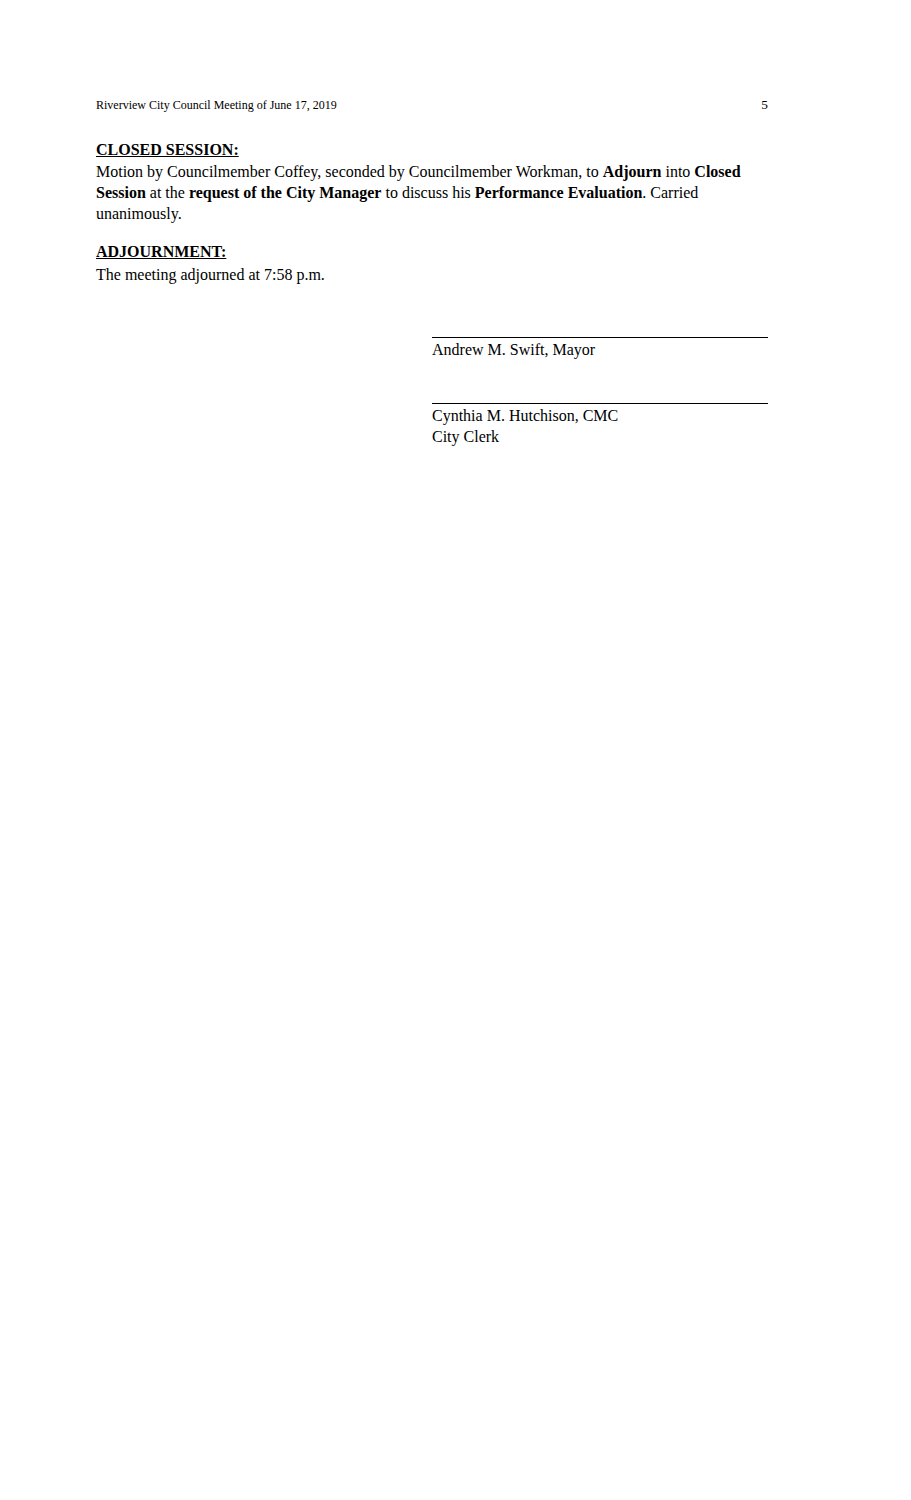Riverview City Council Meeting of June 17, 2019 5
CLOSED SESSION:
Motion by Councilmember Coffey, seconded by Councilmember Workman, to Adjourn into Closed Session at the request of the City Manager to discuss his Performance Evaluation. Carried unanimously.
ADJOURNMENT:
The meeting adjourned at 7:58 p.m.
Andrew M. Swift, Mayor
Cynthia M. Hutchison, CMC
City Clerk